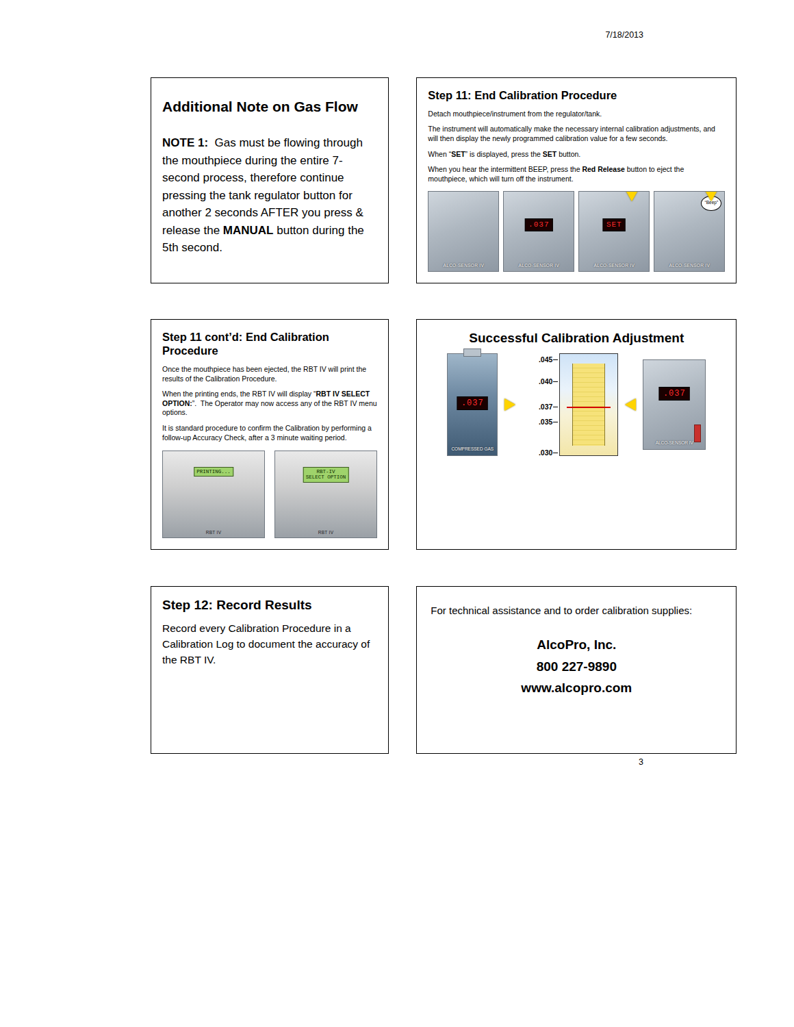7/18/2013
Additional Note on Gas Flow
NOTE 1: Gas must be flowing through the mouthpiece during the entire 7-second process, therefore continue pressing the tank regulator button for another 2 seconds AFTER you press & release the MANUAL button during the 5th second.
Step 11: End Calibration Procedure
Detach mouthpiece/instrument from the regulator/tank.
The instrument will automatically make the necessary internal calibration adjustments, and will then display the newly programmed calibration value for a few seconds.
When “SET” is displayed, press the SET button.
When you hear the intermittent BEEP, press the Red Release button to eject the mouthpiece, which will turn off the instrument.
ALCO-SENSOR IV
.037
ALCO-SENSOR IV
SET
ALCO-SENSOR IV
“Beep”
ALCO-SENSOR IV
Step 11 cont’d: End Calibration Procedure
Once the mouthpiece has been ejected, the RBT IV will print the results of the Calibration Procedure.
When the printing ends, the RBT IV will display “RBT IV SELECT OPTION:”. The Operator may now access any of the RBT IV menu options.
It is standard procedure to confirm the Calibration by performing a follow-up Accuracy Check, after a 3 minute waiting period.
PRINTING...
RBT IV
RBT-IV
SELECT OPTION
RBT IV
Successful Calibration Adjustment
.037
COMPRESSED GAS
.045 .040 .037 .035 .030
.037
ALCO-SENSOR IV
Step 12: Record Results
Record every Calibration Procedure in a Calibration Log to document the accuracy of the RBT IV.
For technical assistance and to order calibration supplies:
AlcoPro, Inc.
800 227-9890
www.alcopro.com
3